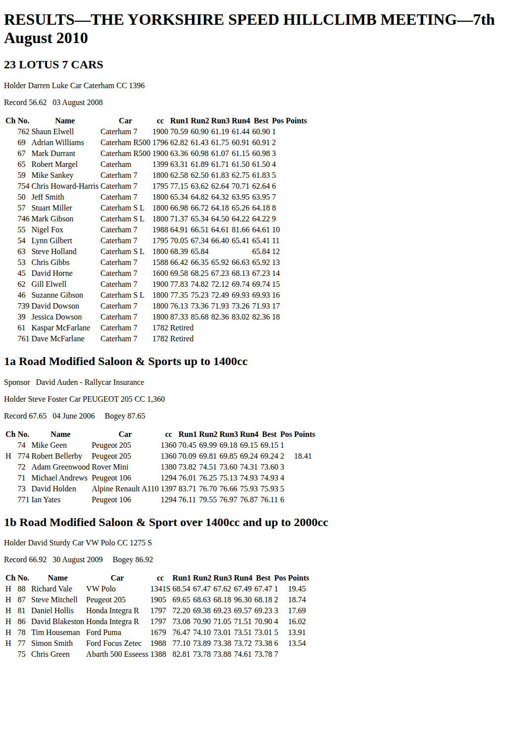RESULTS—THE YORKSHIRE SPEED HILLCLIMB MEETING—7th August 2010
23 LOTUS 7 CARS
Holder Darren Luke Car Caterham CC 1396
Record 56.62 03 August 2008
| Ch | No. | Name | Car | cc | Run1 | Run2 | Run3 | Run4 | Best | Pos | Points |
| --- | --- | --- | --- | --- | --- | --- | --- | --- | --- | --- | --- |
| | 762 | Shaun Elwell | Caterham 7 | 1900 | 70.59 | 60.90 | 61.19 | 61.44 | 60.90 | 1 | |
| | 69 | Adrian Williams | Caterham R500 | 1796 | 62.82 | 61.43 | 61.75 | 60.91 | 60.91 | 2 | |
| | 67 | Mark Durrant | Caterham R500 | 1900 | 63.36 | 60.98 | 61.07 | 61.15 | 60.98 | 3 | |
| | 65 | Robert Margel | Caterham | 1399 | 63.31 | 61.89 | 61.71 | 61.50 | 61.50 | 4 | |
| | 59 | Mike Sankey | Caterham 7 | 1800 | 62.58 | 62.50 | 61.83 | 62.75 | 61.83 | 5 | |
| | 754 | Chris Howard-Harris | Caterham 7 | 1795 | 77.15 | 63.62 | 62.64 | 70.71 | 62.64 | 6 | |
| | 50 | Jeff Smith | Caterham 7 | 1800 | 65.34 | 64.82 | 64.32 | 63.95 | 63.95 | 7 | |
| | 57 | Stuart Miller | Caterham S L | 1800 | 66.98 | 66.72 | 64.18 | 65.26 | 64.18 | 8 | |
| | 746 | Mark Gibson | Caterham S L | 1800 | 71.37 | 65.34 | 64.50 | 64.22 | 64.22 | 9 | |
| | 55 | Nigel Fox | Caterham 7 | 1988 | 64.91 | 66.51 | 64.61 | 81.66 | 64.61 | 10 | |
| | 54 | Lynn Gilbert | Caterham 7 | 1795 | 70.05 | 67.34 | 66.40 | 65.41 | 65.41 | 11 | |
| | 63 | Steve Holland | Caterham S L | 1800 | 68.39 | 65.84 | | | 65.84 | 12 | |
| | 53 | Chris Gibbs | Caterham 7 | 1588 | 66.42 | 66.35 | 65.92 | 66.63 | 65.92 | 13 | |
| | 45 | David Horne | Caterham 7 | 1600 | 69.58 | 68.25 | 67.23 | 68.13 | 67.23 | 14 | |
| | 62 | Gill Elwell | Caterham 7 | 1900 | 77.83 | 74.82 | 72.12 | 69.74 | 69.74 | 15 | |
| | 46 | Suzanne Gibson | Caterham S L | 1800 | 77.35 | 75.23 | 72.49 | 69.93 | 69.93 | 16 | |
| | 739 | David Dowson | Caterham 7 | 1800 | 76.13 | 73.36 | 71.93 | 73.26 | 71.93 | 17 | |
| | 39 | Jessica Dowson | Caterham 7 | 1800 | 87.33 | 85.68 | 82.36 | 83.02 | 82.36 | 18 | |
| | 61 | Kaspar McFarlane | Caterham 7 | 1782 | Retired |
| | 761 | Dave McFarlane | Caterham 7 | 1782 | Retired |
1a Road Modified Saloon & Sports up to 1400cc
Sponsor David Auden - Rallycar Insurance
Holder Steve Foster Car PEUGEOT 205 CC 1,360
Record 67.65 04 June 2006 Bogey 87.65
| Ch | No. | Name | Car | cc | Run1 | Run2 | Run3 | Run4 | Best | Pos | Points |
| --- | --- | --- | --- | --- | --- | --- | --- | --- | --- | --- | --- |
| | 74 | Mike Geen | Peugeot 205 | 1360 | 70.45 | 69.99 | 69.18 | 69.15 | 69.15 | 1 | |
| H | 774 | Robert Bellerby | Peugeot 205 | 1360 | 70.09 | 69.81 | 69.85 | 69.24 | 69.24 | 2 | 18.41 |
| | 72 | Adam Greenwood | Rover Mini | 1380 | 73.82 | 74.51 | 73.60 | 74.31 | 73.60 | 3 | |
| | 71 | Michael Andrews | Peugeot 106 | 1294 | 76.01 | 76.25 | 75.13 | 74.93 | 74.93 | 4 | |
| | 73 | David Holden | Alpine Renault A110 | 1397 | 83.71 | 76.70 | 76.66 | 75.93 | 75.93 | 5 | |
| | 771 | Ian Yates | Peugeot 106 | 1294 | 76.11 | 79.55 | 76.97 | 76.87 | 76.11 | 6 | |
1b Road Modified Saloon & Sport over 1400cc and up to 2000cc
Holder David Sturdy Car VW Polo CC 1275 S
Record 66.92 30 August 2009 Bogey 86.92
| Ch | No. | Name | Car | cc | Run1 | Run2 | Run3 | Run4 | Best | Pos | Points |
| --- | --- | --- | --- | --- | --- | --- | --- | --- | --- | --- | --- |
| H | 88 | Richard Vale | VW Polo | 1341S | 68.54 | 67.47 | 67.62 | 67.49 | 67.47 | 1 | 19.45 |
| H | 87 | Steve Mitchell | Peugeot 205 | 1905 | 69.65 | 68.63 | 68.18 | 96.30 | 68.18 | 2 | 18.74 |
| H | 81 | Daniel Hollis | Honda Integra R | 1797 | 72.20 | 69.38 | 69.23 | 69.57 | 69.23 | 3 | 17.69 |
| H | 86 | David Blakeston | Honda Integra R | 1797 | 73.08 | 70.90 | 71.05 | 71.51 | 70.90 | 4 | 16.02 |
| H | 78 | Tim Houseman | Ford Puma | 1679 | 76.47 | 74.10 | 73.01 | 73.51 | 73.01 | 5 | 13.91 |
| H | 77 | Simon Smith | Ford Focus Zetec | 1988 | 77.10 | 73.89 | 73.38 | 73.72 | 73.38 | 6 | 13.54 |
| | 75 | Chris Green | Abarth 500 Esseess | 1388 | 82.81 | 73.78 | 73.88 | 74.61 | 73.78 | 7 | |